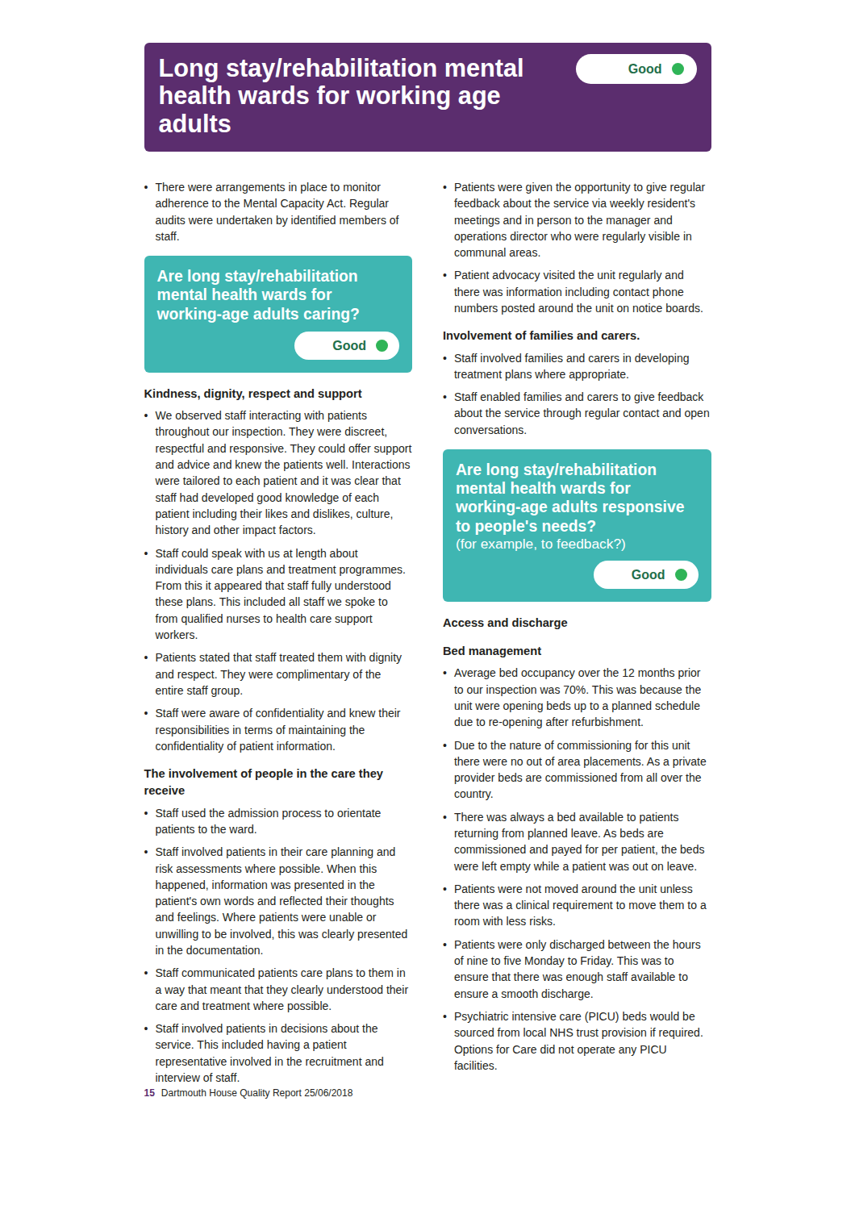Long stay/rehabilitation mental health wards for working age adults
Good
There were arrangements in place to monitor adherence to the Mental Capacity Act. Regular audits were undertaken by identified members of staff.
Are long stay/rehabilitation mental health wards for working-age adults caring?
Good
Kindness, dignity, respect and support
We observed staff interacting with patients throughout our inspection. They were discreet, respectful and responsive. They could offer support and advice and knew the patients well. Interactions were tailored to each patient and it was clear that staff had developed good knowledge of each patient including their likes and dislikes, culture, history and other impact factors.
Staff could speak with us at length about individuals care plans and treatment programmes. From this it appeared that staff fully understood these plans. This included all staff we spoke to from qualified nurses to health care support workers.
Patients stated that staff treated them with dignity and respect. They were complimentary of the entire staff group.
Staff were aware of confidentiality and knew their responsibilities in terms of maintaining the confidentiality of patient information.
The involvement of people in the care they receive
Staff used the admission process to orientate patients to the ward.
Staff involved patients in their care planning and risk assessments where possible. When this happened, information was presented in the patient's own words and reflected their thoughts and feelings. Where patients were unable or unwilling to be involved, this was clearly presented in the documentation.
Staff communicated patients care plans to them in a way that meant that they clearly understood their care and treatment where possible.
Staff involved patients in decisions about the service. This included having a patient representative involved in the recruitment and interview of staff.
Patients were given the opportunity to give regular feedback about the service via weekly resident's meetings and in person to the manager and operations director who were regularly visible in communal areas.
Patient advocacy visited the unit regularly and there was information including contact phone numbers posted around the unit on notice boards.
Involvement of families and carers.
Staff involved families and carers in developing treatment plans where appropriate.
Staff enabled families and carers to give feedback about the service through regular contact and open conversations.
Are long stay/rehabilitation mental health wards for working-age adults responsive to people's needs?(for example, to feedback?)
Good
Access and discharge
Bed management
Average bed occupancy over the 12 months prior to our inspection was 70%. This was because the unit were opening beds up to a planned schedule due to re-opening after refurbishment.
Due to the nature of commissioning for this unit there were no out of area placements. As a private provider beds are commissioned from all over the country.
There was always a bed available to patients returning from planned leave. As beds are commissioned and payed for per patient, the beds were left empty while a patient was out on leave.
Patients were not moved around the unit unless there was a clinical requirement to move them to a room with less risks.
Patients were only discharged between the hours of nine to five Monday to Friday. This was to ensure that there was enough staff available to ensure a smooth discharge.
Psychiatric intensive care (PICU) beds would be sourced from local NHS trust provision if required. Options for Care did not operate any PICU facilities.
15 Dartmouth House Quality Report 25/06/2018